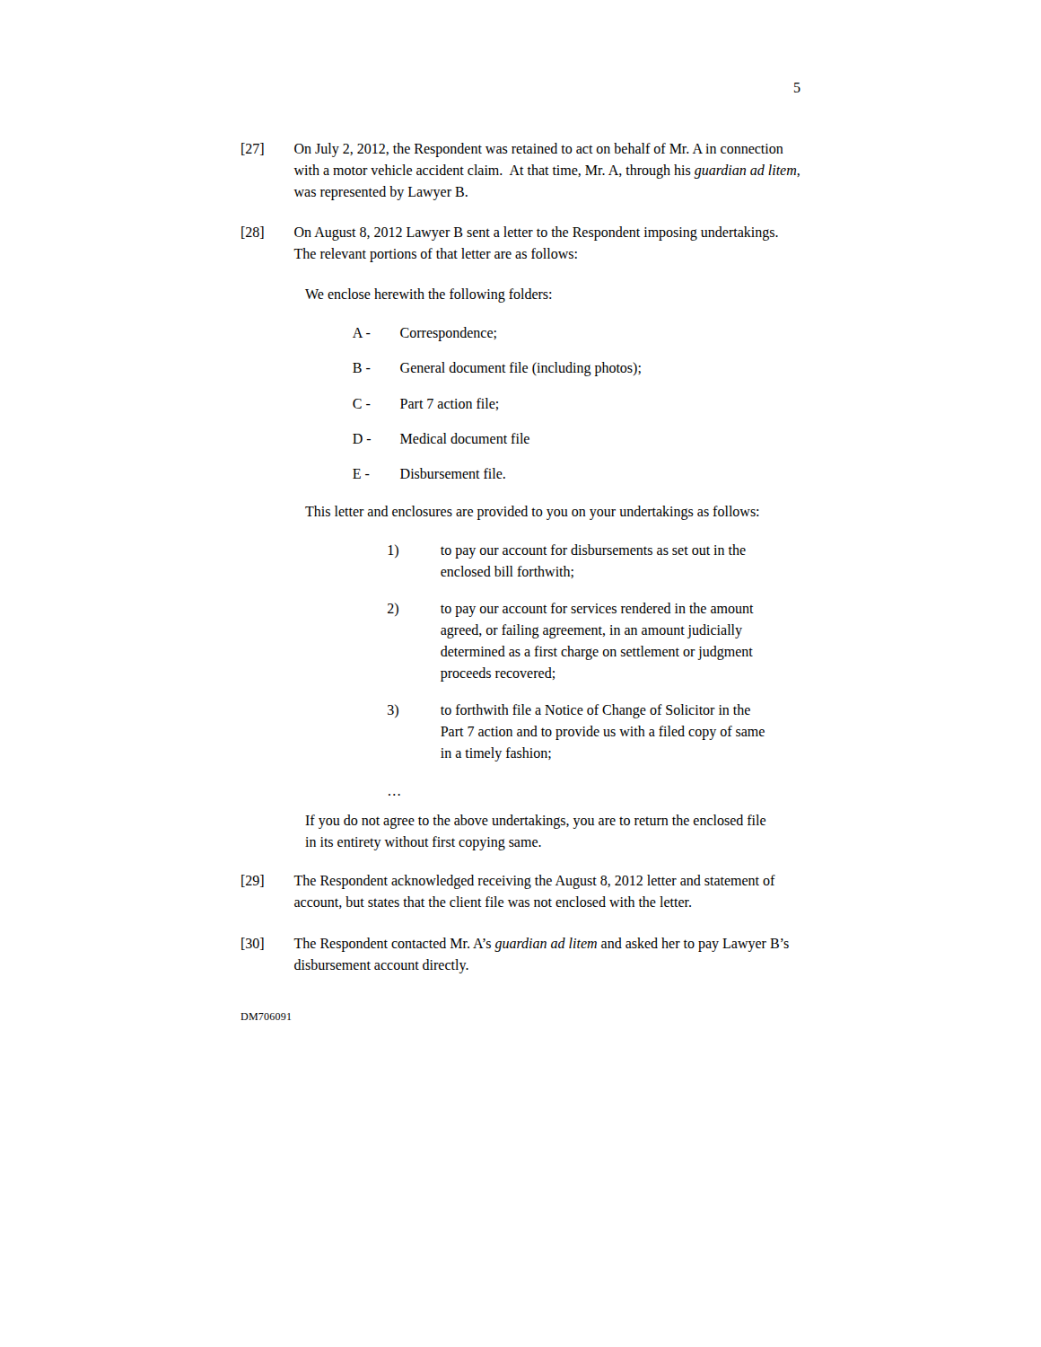5
[27]
On July 2, 2012, the Respondent was retained to act on behalf of Mr. A in connection with a motor vehicle accident claim. At that time, Mr. A, through his guardian ad litem, was represented by Lawyer B.
[28]
On August 8, 2012 Lawyer B sent a letter to the Respondent imposing undertakings. The relevant portions of that letter are as follows:
We enclose herewith the following folders:
A -
Correspondence;
B -
General document file (including photos);
C -
Part 7 action file;
D -
Medical document file
E -
Disbursement file.
This letter and enclosures are provided to you on your undertakings as follows:
1)
to pay our account for disbursements as set out in the enclosed bill forthwith;
2)
to pay our account for services rendered in the amount agreed, or failing agreement, in an amount judicially determined as a first charge on settlement or judgment proceeds recovered;
3)
to forthwith file a Notice of Change of Solicitor in the Part 7 action and to provide us with a filed copy of same in a timely fashion;
…
If you do not agree to the above undertakings, you are to return the enclosed file in its entirety without first copying same.
[29]
The Respondent acknowledged receiving the August 8, 2012 letter and statement of account, but states that the client file was not enclosed with the letter.
[30]
The Respondent contacted Mr. A’s guardian ad litem and asked her to pay Lawyer B’s disbursement account directly.
DM706091